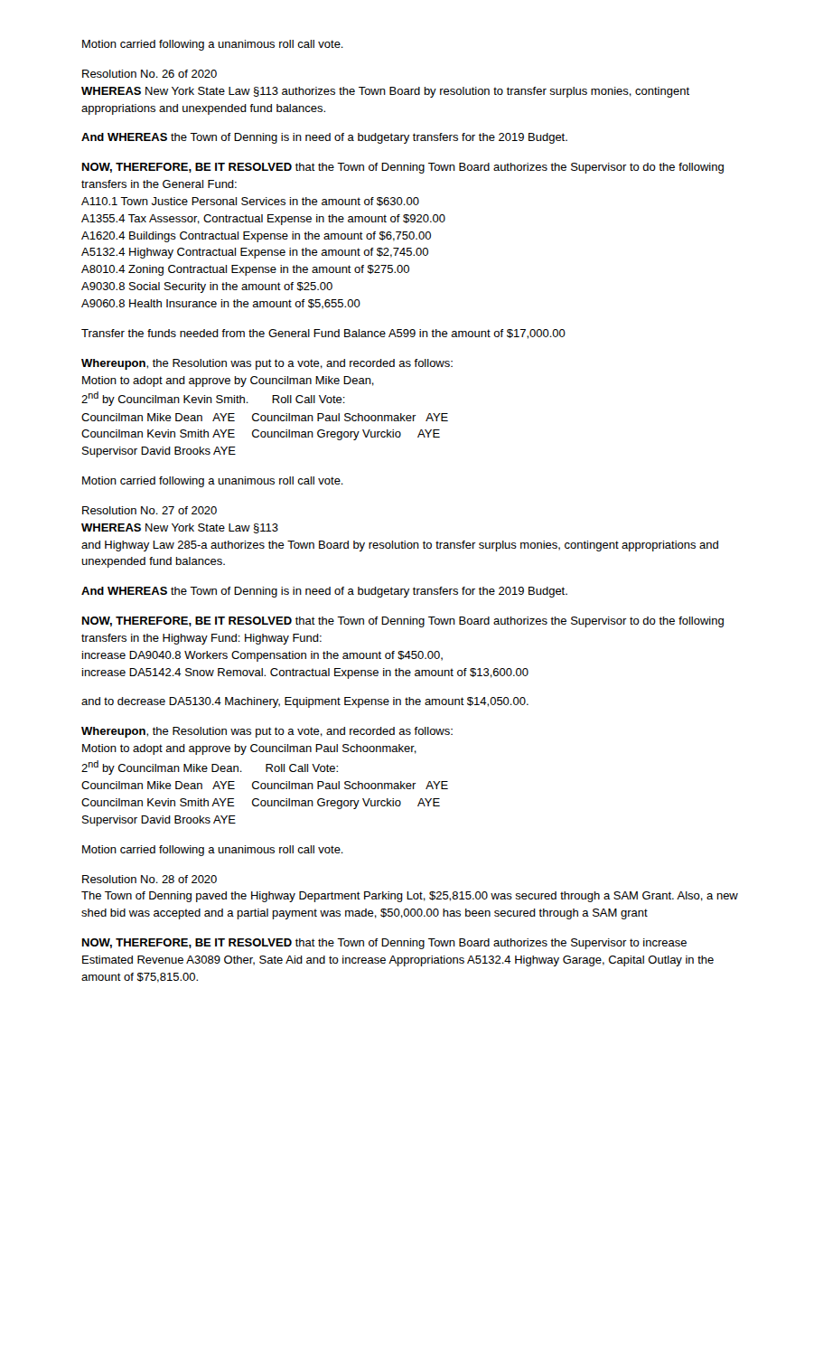Motion carried following a unanimous roll call vote.
Resolution No. 26 of 2020
WHEREAS New York State Law §113 authorizes the Town Board by resolution to transfer surplus monies, contingent appropriations and unexpended fund balances.
And WHEREAS the Town of Denning is in need of a budgetary transfers for the 2019 Budget.
NOW, THEREFORE, BE IT RESOLVED that the Town of Denning Town Board authorizes the Supervisor to do the following transfers in the General Fund:
A110.1 Town Justice Personal Services in the amount of $630.00
A1355.4 Tax Assessor, Contractual Expense in the amount of $920.00
A1620.4 Buildings Contractual Expense in the amount of $6,750.00
A5132.4 Highway Contractual Expense in the amount of $2,745.00
A8010.4 Zoning Contractual Expense in the amount of $275.00
A9030.8 Social Security in the amount of $25.00
A9060.8 Health Insurance in the amount of $5,655.00
Transfer the funds needed from the General Fund Balance A599 in the amount of $17,000.00
Whereupon, the Resolution was put to a vote, and recorded as follows:
Motion to adopt and approve by Councilman Mike Dean,
2nd by Councilman Kevin Smith. Roll Call Vote:
| Councilman Mike Dean AYE | Councilman Paul Schoonmaker AYE |
| Councilman Kevin Smith AYE | Councilman Gregory Vurckio AYE |
| Supervisor David Brooks AYE |
Motion carried following a unanimous roll call vote.
Resolution No. 27 of 2020
WHEREAS New York State Law §113
and Highway Law 285-a authorizes the Town Board by resolution to transfer surplus monies, contingent appropriations and unexpended fund balances.
And WHEREAS the Town of Denning is in need of a budgetary transfers for the 2019 Budget.
NOW, THEREFORE, BE IT RESOLVED that the Town of Denning Town Board authorizes the Supervisor to do the following transfers in the Highway Fund: Highway Fund:
increase DA9040.8 Workers Compensation in the amount of $450.00,
increase DA5142.4 Snow Removal. Contractual Expense in the amount of $13,600.00
and to decrease DA5130.4 Machinery, Equipment Expense in the amount $14,050.00.
Whereupon, the Resolution was put to a vote, and recorded as follows:
Motion to adopt and approve by Councilman Paul Schoonmaker,
2nd by Councilman Mike Dean. Roll Call Vote:
| Councilman Mike Dean AYE | Councilman Paul Schoonmaker AYE |
| Councilman Kevin Smith AYE | Councilman Gregory Vurckio AYE |
| Supervisor David Brooks AYE |
Motion carried following a unanimous roll call vote.
Resolution No. 28 of 2020
The Town of Denning paved the Highway Department Parking Lot, $25,815.00 was secured through a SAM Grant. Also, a new shed bid was accepted and a partial payment was made, $50,000.00 has been secured through a SAM grant
NOW, THEREFORE, BE IT RESOLVED that the Town of Denning Town Board authorizes the Supervisor to increase Estimated Revenue A3089 Other, Sate Aid and to increase Appropriations A5132.4 Highway Garage, Capital Outlay in the amount of $75,815.00.